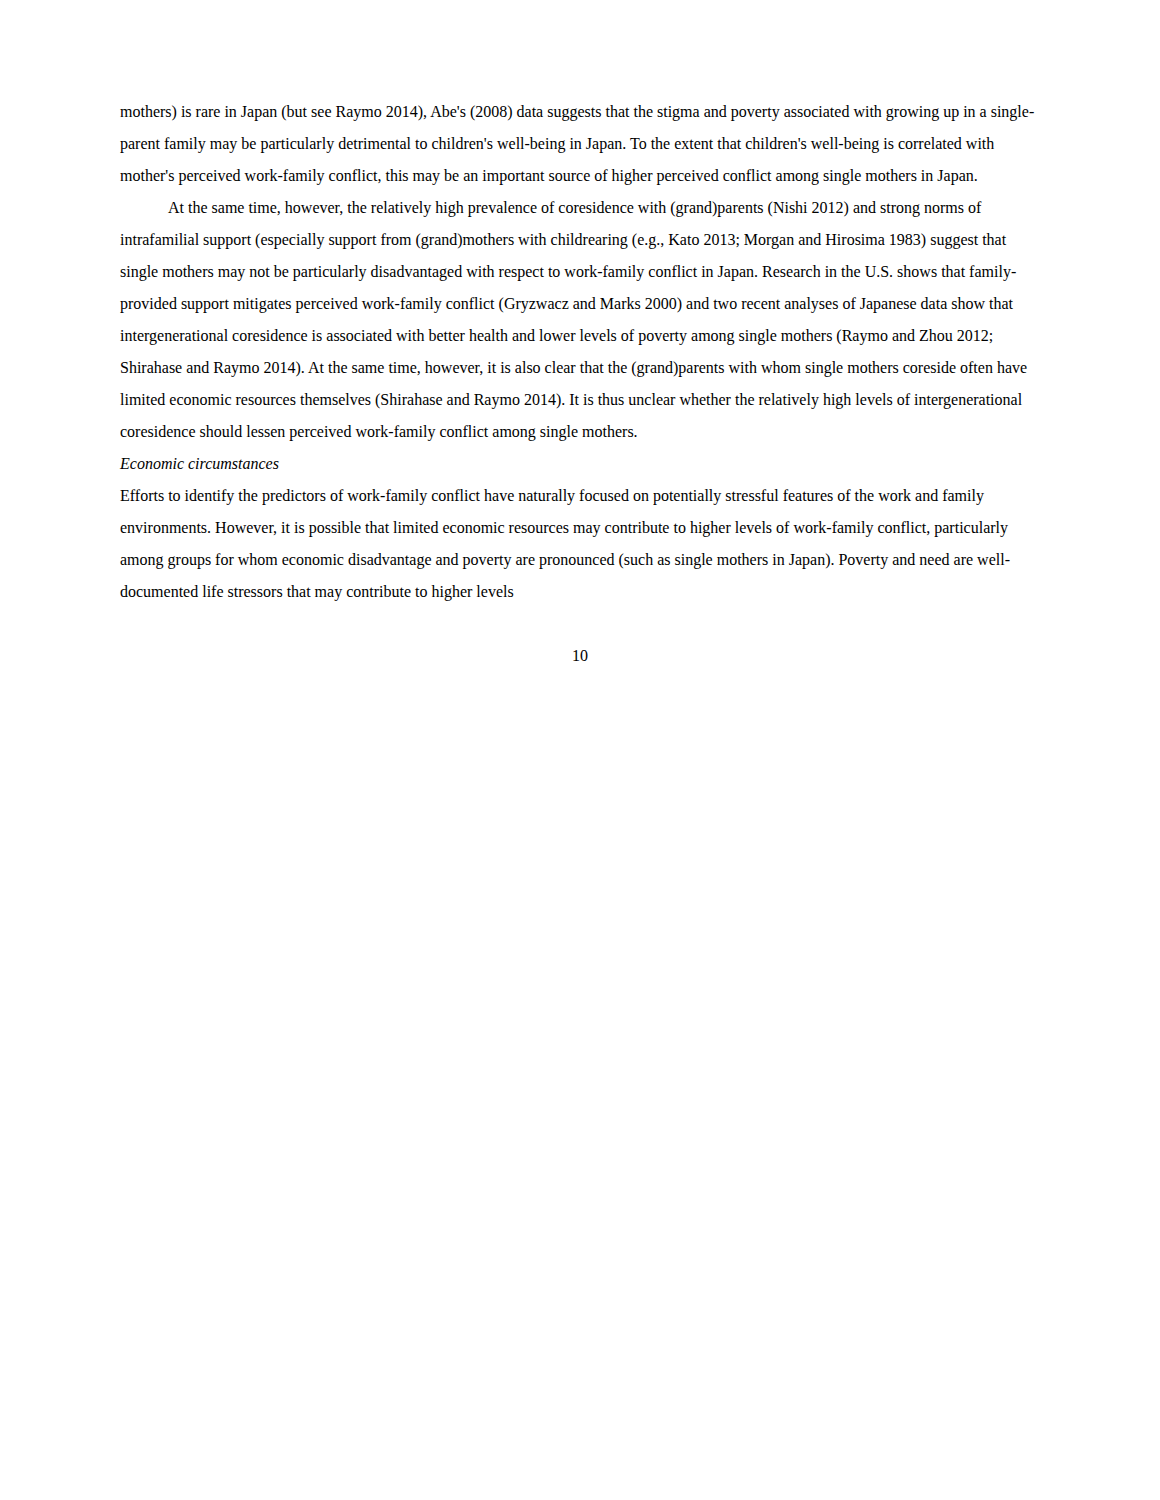mothers) is rare in Japan (but see Raymo 2014), Abe's (2008) data suggests that the stigma and poverty associated with growing up in a single-parent family may be particularly detrimental to children's well-being in Japan. To the extent that children's well-being is correlated with mother's perceived work-family conflict, this may be an important source of higher perceived conflict among single mothers in Japan.
At the same time, however, the relatively high prevalence of coresidence with (grand)parents (Nishi 2012) and strong norms of intrafamilial support (especially support from (grand)mothers with childrearing (e.g., Kato 2013; Morgan and Hirosima 1983) suggest that single mothers may not be particularly disadvantaged with respect to work-family conflict in Japan. Research in the U.S. shows that family-provided support mitigates perceived work-family conflict (Gryzwacz and Marks 2000) and two recent analyses of Japanese data show that intergenerational coresidence is associated with better health and lower levels of poverty among single mothers (Raymo and Zhou 2012; Shirahase and Raymo 2014). At the same time, however, it is also clear that the (grand)parents with whom single mothers coreside often have limited economic resources themselves (Shirahase and Raymo 2014). It is thus unclear whether the relatively high levels of intergenerational coresidence should lessen perceived work-family conflict among single mothers.
Economic circumstances
Efforts to identify the predictors of work-family conflict have naturally focused on potentially stressful features of the work and family environments. However, it is possible that limited economic resources may contribute to higher levels of work-family conflict, particularly among groups for whom economic disadvantage and poverty are pronounced (such as single mothers in Japan). Poverty and need are well-documented life stressors that may contribute to higher levels
10